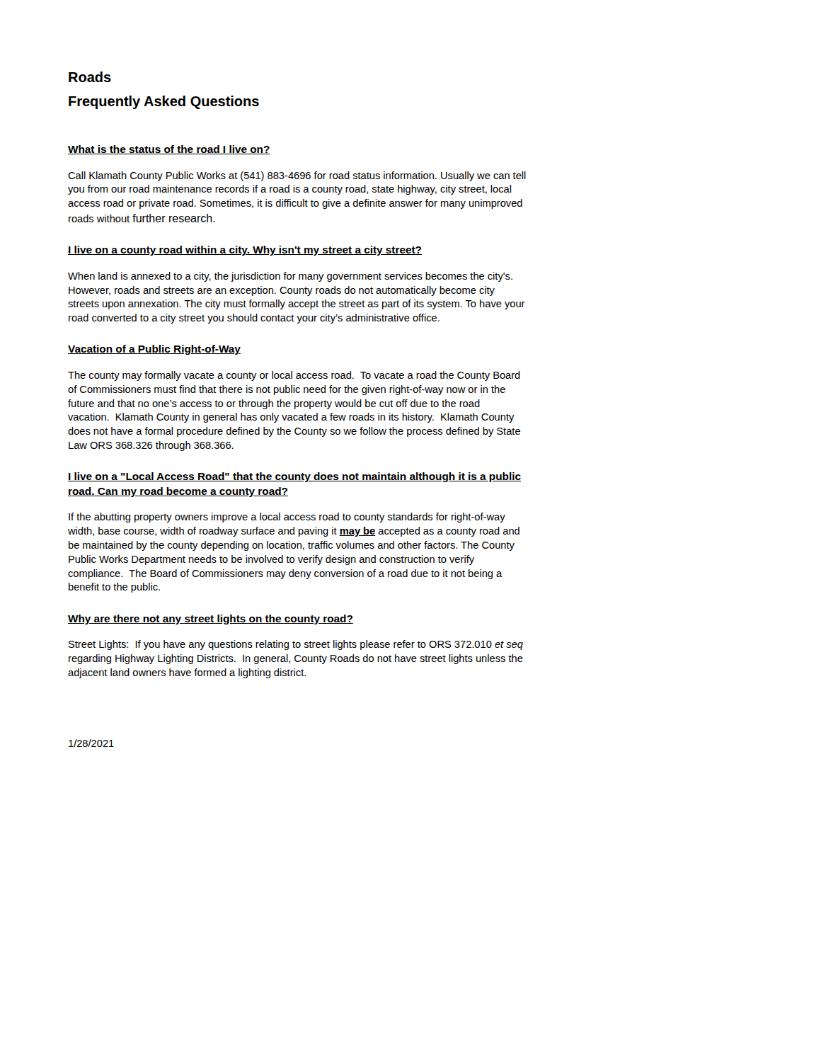Roads
Frequently Asked Questions
What is the status of the road I live on?
Call Klamath County Public Works at (541) 883-4696 for road status information. Usually we can tell you from our road maintenance records if a road is a county road, state highway, city street, local access road or private road. Sometimes, it is difficult to give a definite answer for many unimproved roads without further research.
I live on a county road within a city. Why isn't my street a city street?
When land is annexed to a city, the jurisdiction for many government services becomes the city's. However, roads and streets are an exception. County roads do not automatically become city streets upon annexation. The city must formally accept the street as part of its system. To have your road converted to a city street you should contact your city’s administrative office.
Vacation of a Public Right-of-Way
The county may formally vacate a county or local access road. To vacate a road the County Board of Commissioners must find that there is not public need for the given right-of-way now or in the future and that no one’s access to or through the property would be cut off due to the road vacation. Klamath County in general has only vacated a few roads in its history. Klamath County does not have a formal procedure defined by the County so we follow the process defined by State Law ORS 368.326 through 368.366.
I live on a "Local Access Road" that the county does not maintain although it is a public road. Can my road become a county road?
If the abutting property owners improve a local access road to county standards for right-of-way width, base course, width of roadway surface and paving it may be accepted as a county road and be maintained by the county depending on location, traffic volumes and other factors. The County Public Works Department needs to be involved to verify design and construction to verify compliance. The Board of Commissioners may deny conversion of a road due to it not being a benefit to the public.
Why are there not any street lights on the county road?
Street Lights: If you have any questions relating to street lights please refer to ORS 372.010 et seq regarding Highway Lighting Districts. In general, County Roads do not have street lights unless the adjacent land owners have formed a lighting district.
1/28/2021